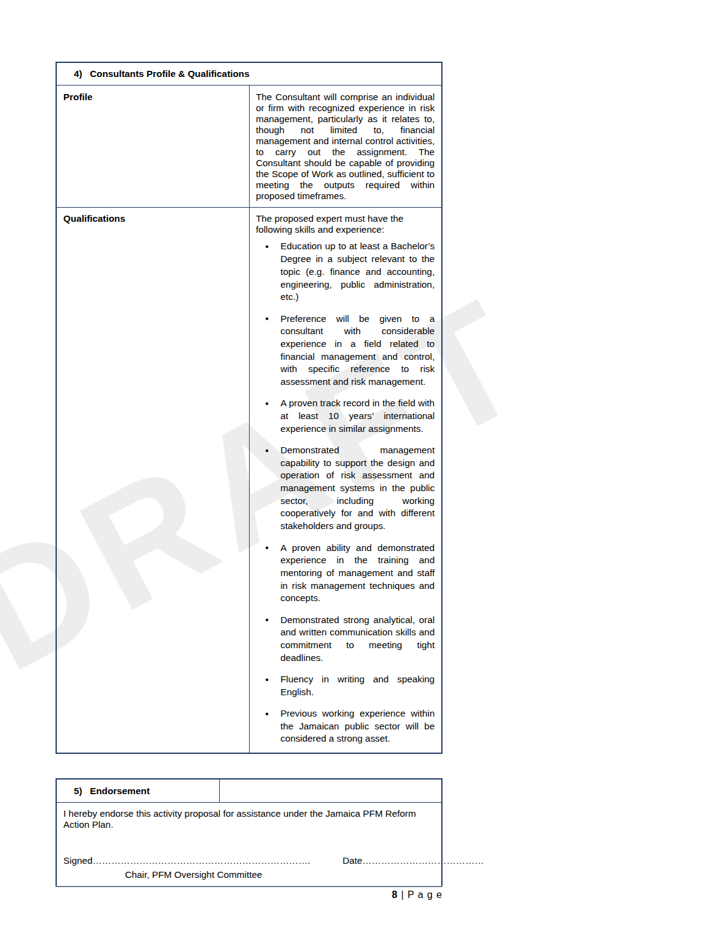DRAFT
| 4) Consultants Profile & Qualifications |
| Profile | The Consultant will comprise an individual or firm with recognized experience in risk management, particularly as it relates to, though not limited to, financial management and internal control activities, to carry out the assignment. The Consultant should be capable of providing the Scope of Work as outlined, sufficient to meeting the outputs required within proposed timeframes. |
| Qualifications | The proposed expert must have the following skills and experience: Education up to at least a Bachelor’s Degree in a subject relevant to the topic (e.g. finance and accounting, engineering, public administration, etc.) Preference will be given to a consultant with considerable experience in a field related to financial management and control, with specific reference to risk assessment and risk management. A proven track record in the field with at least 10 years’ international experience in similar assignments. Demonstrated management capability to support the design and operation of risk assessment and management systems in the public sector, including working cooperatively for and with different stakeholders and groups. A proven ability and demonstrated experience in the training and mentoring of management and staff in risk management techniques and concepts. Demonstrated strong analytical, oral and written communication skills and commitment to meeting tight deadlines. Fluency in writing and speaking English. Previous working experience within the Jamaican public sector will be considered a strong asset. |
| 5) Endorsement | |
| I hereby endorse this activity proposal for assistance under the Jamaica PFM Reform Action Plan. Signed……………………………………………………………. Date………………………………… Chair, PFM Oversight Committee |
8 | P a g e